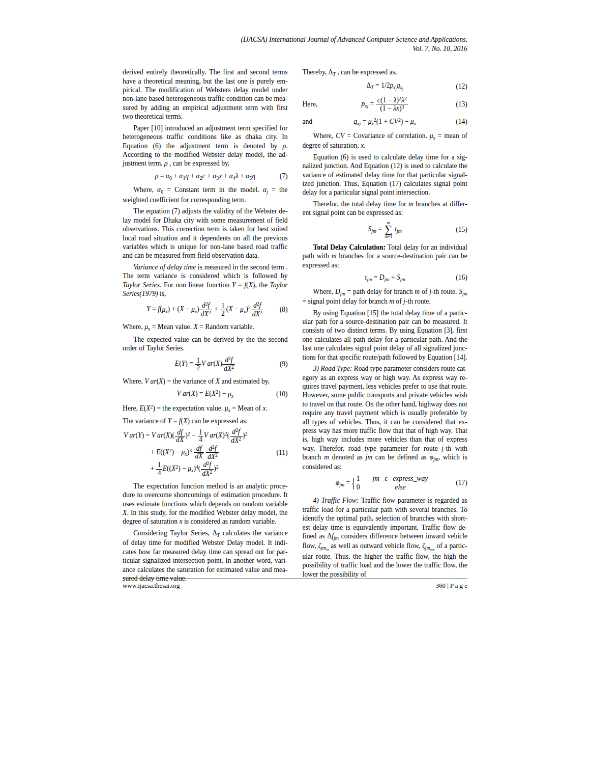(IJACSA) International Journal of Advanced Computer Science and Applications,
Vol. 7, No. 10, 2016
derived entirely theoretically. The first and second terms have a theoretical meaning, but the last one is purely empirical. The modification of Websters delay model under non-lane based heterogeneous traffic condition can be measured by adding an empirical adjustment term with first two theoretical terms.
Paper [10] introduced an adjustment term specified for heterogeneous traffic conditions like as dhaka city. In Equation (6) the adjustment term is denoted by ρ. According to the modified Webster delay model, the adjustment term, ρ , can be expressed by,
ρ = α0 + α1q + α2c + α3x + α4λ + α5η (7)
Where, α0 = Constant term in the model. αj = the weighted coefficient for corresponding term.
The equation (7) adjusts the validity of the Webster delay model for Dhaka city with some measurement of field observations. This correction term is taken for best suited local road situation and it dependents on all the previous variables which is unique for non-lane based road traffic and can be measured from field observation data.
Variance of delay time is measured in the second term . The term variance is considered which is followed by Taylor Series. For non linear function Y = f(X), the Taylor Series(1979) is,
Y = f(μx) + (X − μx)d2f dX2 + 12(X − μx)2d2f dX2 (8)
Where, μx = Mean value. X = Random variable.
The expected value can be derived by the the second order of Taylor Series.
E(Y) = 12 V ar(X)d2f dX2 (9)
Where, V ar(X) = the variance of X and estimated by,
V ar(X) = E(X2) − μx (10)
Here, E(X2) = the expectation value. μx = Mean of x.
The variance of Y = f(X) can be expressed as:
V ar(Y) = V ar(X)(df dX)2 − 14 V ar(X)2(d2f dX2)2
+ E((X2) − μx)3 df dX d2f dX2
+ 14 E((X2) − μx)4(d2f dX2)2
(11)
The expectation function method is an analytic procedure to overcome shortcomings of estimation procedure. It uses estimate functions which depends on random variable X. In this study, for the modified Webster delay model, the degree of saturation x is considered as random variable.
Considering Taylor Series, ΔT calculates the variance of delay time for modified Webster Delay model. It indicates how far measured delay time can spread out for particular signalized intersection point. In another word, variance calculates the saturation for estimated value and measured delay time value.
Thereby, ΔT , can be expressed as,
ΔT = 1/2pxjqxj (12)
Here,
pxj = c(1 − λ)2λ2(1 − λx)3
(13)
and
qxj = μx2(1 + CV2) − μx
(14)
Where, CV = Covariance of correlation. μx = mean of degree of saturation, x.
Equation (6) is used to calculate delay time for a signalized junction. And Equation (12) is used to calculate the variance of estimated delay time for that particular signalized junction. Thus, Equation (17) calculates signal point delay for a particular signal point intersection.
Therefor, the total delay time for m branches at different signal point can be expressed as:
Sjm = m∑m=1 tjm (15)
Total Delay Calculation: Total delay for an individual path with m branches for a source-destination pair can be expressed as:
τjm = Djm + Sjm (16)
Where, Djm = path delay for branch m of j-th route. Sjm = signal point delay for branch m of j-th route.
By using Equation [15] the total delay time of a particular path for a source-destination pair can be measured. It consists of two distinct terms. By using Equation [3], first one calculates all path delay for a particular path. And the last one calculates signal point delay of all signalized junctions for that specific route/path followed by Equation [14].
3) Road Type: Road type parameter considers route category as an express way or high way. As express way requires travel payment, less vehicles prefer to use that route. However, some public transports and private vehicles wish to travel on that route. On the other hand, highway does not require any travel payment which is usually preferable by all types of vehicles. Thus, it can be considered that express way has more traffic flow that that of high way. That is, high way includes more vehicles than that of express way. Therefor, road type parameter for route j-th with branch m denoted as jm can be defined as φjm, which is considered as:
φjm = {
| 1 | jm ε express_way |
| 0 | else |
(17)
4) Traffic Flow: Traffic flow parameter is regarded as traffic load for a particular path with several branches. To identify the optimal path, selection of branches with shortest delay time is equivalently important. Traffic flow defined as Δfjm considers difference between inward vehicle flow, ζjmin as well as outward vehicle flow, ζjmout of a particular route. Thus, the higher the traffic flow, the high the possibility of traffic load and the lower the traffic flow, the lower the possibility of
www.ijacsa.thesai.org 360 | P a g e